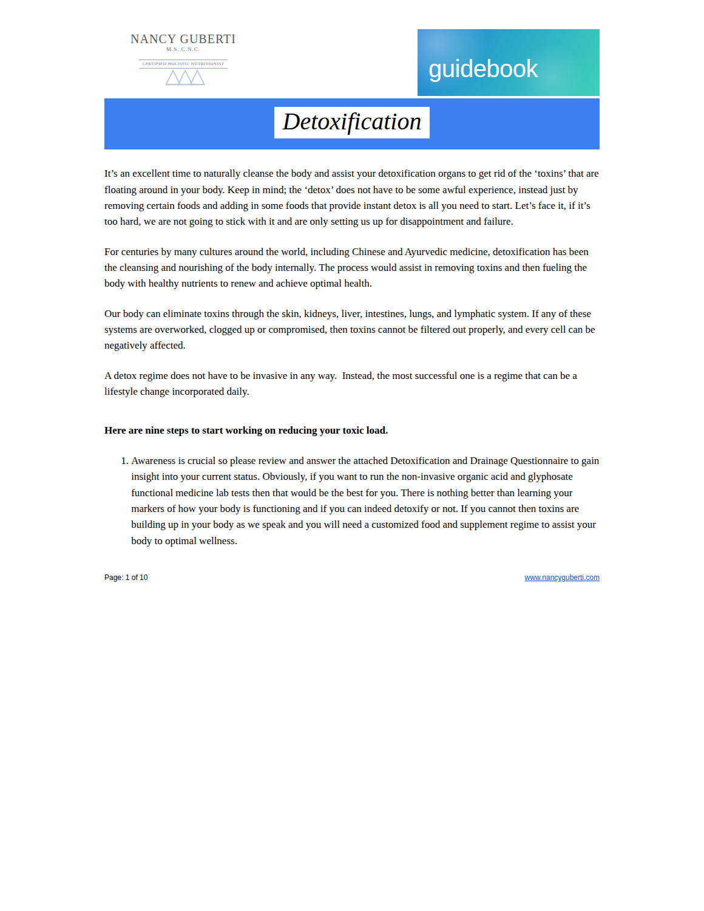NANCY GUBERTI
M.S. C.N.C.
CERTIFIED HOLISTIC NUTRITIONIST
△△△
guidebook
Detoxification
It’s an excellent time to naturally cleanse the body and assist your detoxification organs to get rid of the ‘toxins’ that are floating around in your body. Keep in mind; the ‘detox’ does not have to be some awful experience, instead just by removing certain foods and adding in some foods that provide instant detox is all you need to start. Let’s face it, if it’s too hard, we are not going to stick with it and are only setting us up for disappointment and failure.
For centuries by many cultures around the world, including Chinese and Ayurvedic medicine, detoxification has been the cleansing and nourishing of the body internally. The process would assist in removing toxins and then fueling the body with healthy nutrients to renew and achieve optimal health.
Our body can eliminate toxins through the skin, kidneys, liver, intestines, lungs, and lymphatic system. If any of these systems are overworked, clogged up or compromised, then toxins cannot be filtered out properly, and every cell can be negatively affected.
A detox regime does not have to be invasive in any way. Instead, the most successful one is a regime that can be a lifestyle change incorporated daily.
Here are nine steps to start working on reducing your toxic load.
Awareness is crucial so please review and answer the attached Detoxification and Drainage Questionnaire to gain insight into your current status. Obviously, if you want to run the non-invasive organic acid and glyphosate functional medicine lab tests then that would be the best for you. There is nothing better than learning your markers of how your body is functioning and if you can indeed detoxify or not. If you cannot then toxins are building up in your body as we speak and you will need a customized food and supplement regime to assist your body to optimal wellness.
Page: 1 of 10
www.nancyguberti.com